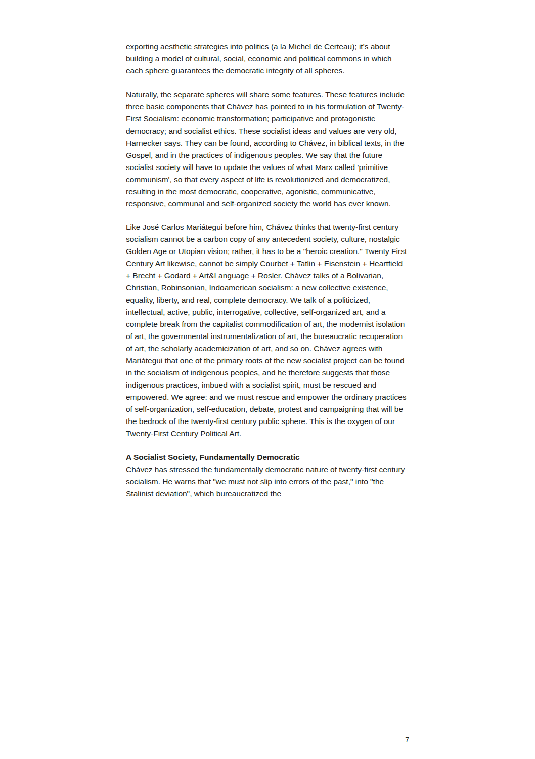exporting aesthetic strategies into politics (a la Michel de Certeau); it's about building a model of cultural, social, economic and political commons in which each sphere guarantees the democratic integrity of all spheres.
Naturally, the separate spheres will share some features. These features include three basic components that Chávez has pointed to in his formulation of Twenty-First Socialism: economic transformation; participative and protagonistic democracy; and socialist ethics. These socialist ideas and values are very old, Harnecker says. They can be found, according to Chávez, in biblical texts, in the Gospel, and in the practices of indigenous peoples. We say that the future socialist society will have to update the values of what Marx called 'primitive communism', so that every aspect of life is revolutionized and democratized, resulting in the most democratic, cooperative, agonistic, communicative, responsive, communal and self-organized society the world has ever known.
Like José Carlos Mariátegui before him, Chávez thinks that twenty-first century socialism cannot be a carbon copy of any antecedent society, culture, nostalgic Golden Age or Utopian vision; rather, it has to be a "heroic creation." Twenty First Century Art likewise, cannot be simply Courbet + Tatlin + Eisenstein + Heartfield + Brecht + Godard + Art&Language + Rosler. Chávez talks of a Bolivarian, Christian, Robinsonian, Indoamerican socialism: a new collective existence, equality, liberty, and real, complete democracy. We talk of a politicized, intellectual, active, public, interrogative, collective, self-organized art, and a complete break from the capitalist commodification of art, the modernist isolation of art, the governmental instrumentalization of art, the bureaucratic recuperation of art, the scholarly academicization of art, and so on. Chávez agrees with Mariátegui that one of the primary roots of the new socialist project can be found in the socialism of indigenous peoples, and he therefore suggests that those indigenous practices, imbued with a socialist spirit, must be rescued and empowered. We agree: and we must rescue and empower the ordinary practices of self-organization, self-education, debate, protest and campaigning that will be the bedrock of the twenty-first century public sphere. This is the oxygen of our Twenty-First Century Political Art.
A Socialist Society, Fundamentally Democratic
Chávez has stressed the fundamentally democratic nature of twenty-first century socialism. He warns that "we must not slip into errors of the past," into "the Stalinist deviation", which bureaucratized the
7